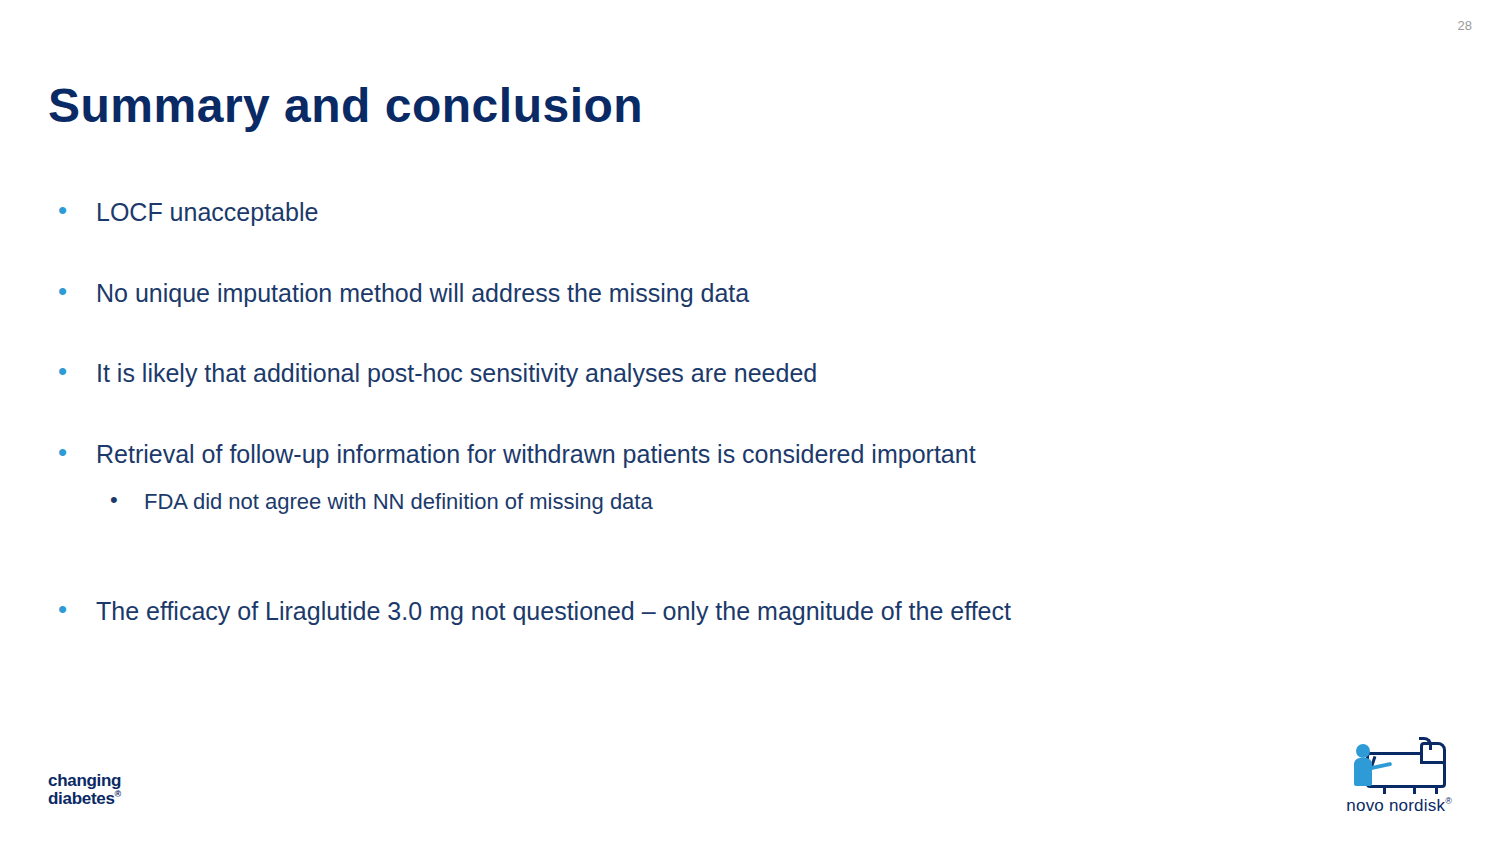28
Summary and conclusion
LOCF unacceptable
No unique imputation method will address the missing data
It is likely that additional post-hoc sensitivity analyses are needed
Retrieval of follow-up information for withdrawn patients is considered important
FDA did not agree with NN definition of missing data
The efficacy of Liraglutide 3.0 mg not questioned – only the magnitude of the effect
changing
diabetes®
novo nordisk®